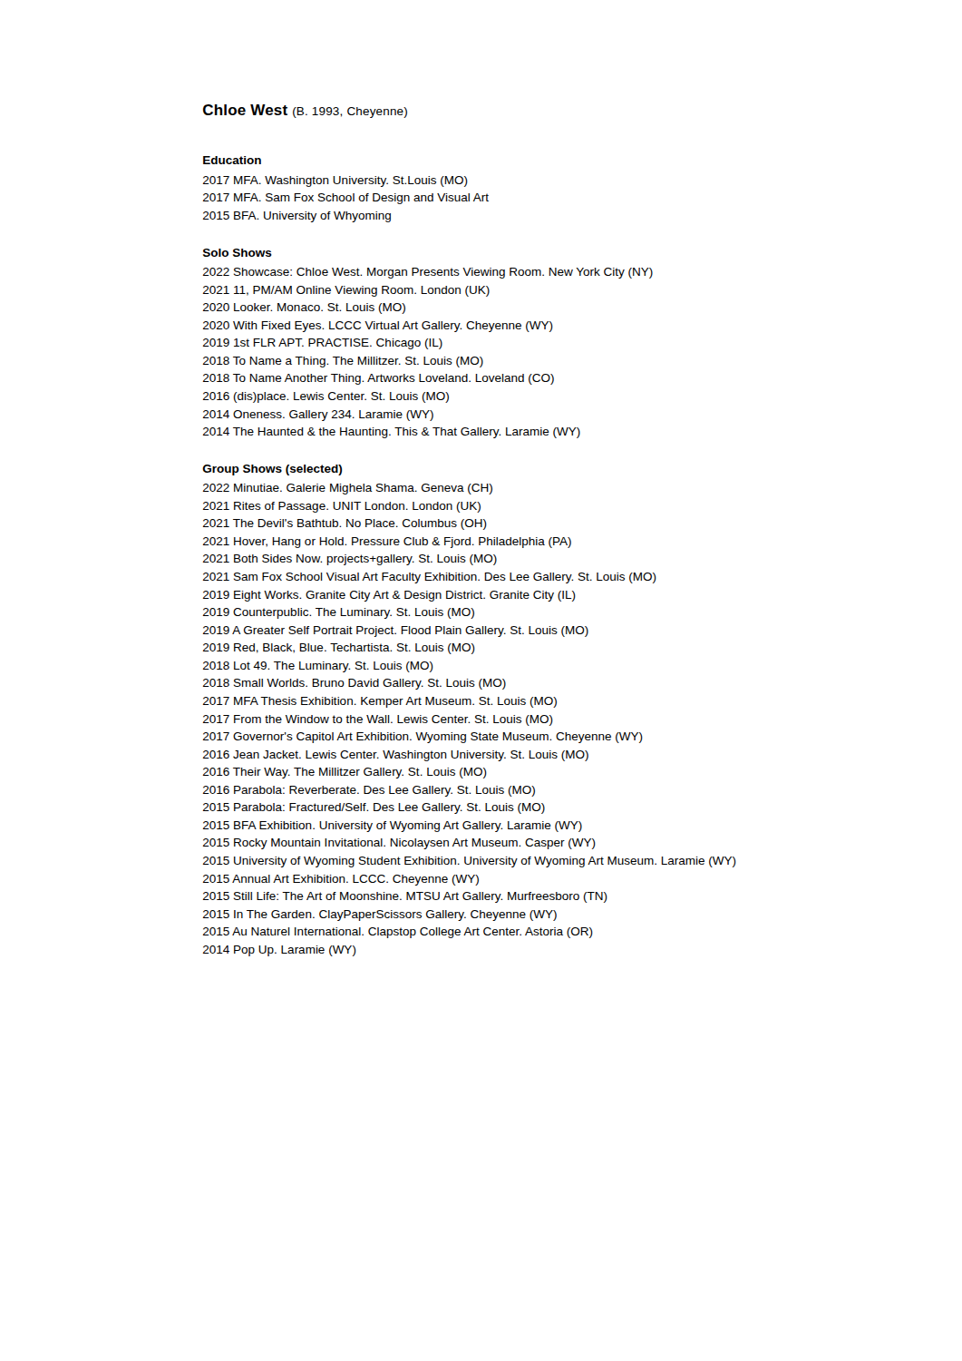Chloe West (B. 1993, Cheyenne)
Education
2017 MFA. Washington University. St.Louis (MO)
2017 MFA. Sam Fox School of Design and Visual Art
2015 BFA. University of Whyoming
Solo Shows
2022 Showcase: Chloe West. Morgan Presents Viewing Room. New York City (NY)
2021 11, PM/AM Online Viewing Room. London (UK)
2020 Looker. Monaco. St. Louis (MO)
2020 With Fixed Eyes. LCCC Virtual Art Gallery. Cheyenne (WY)
2019 1st FLR APT. PRACTISE. Chicago (IL)
2018 To Name a Thing. The Millitzer. St. Louis (MO)
2018 To Name Another Thing. Artworks Loveland. Loveland (CO)
2016 (dis)place. Lewis Center. St. Louis (MO)
2014 Oneness. Gallery 234. Laramie (WY)
2014 The Haunted & the Haunting. This & That Gallery. Laramie (WY)
Group Shows (selected)
2022 Minutiae. Galerie Mighela Shama. Geneva (CH)
2021 Rites of Passage. UNIT London. London (UK)
2021 The Devil's Bathtub. No Place. Columbus (OH)
2021 Hover, Hang or Hold. Pressure Club & Fjord. Philadelphia (PA)
2021 Both Sides Now. projects+gallery. St. Louis (MO)
2021 Sam Fox School Visual Art Faculty Exhibition. Des Lee Gallery. St. Louis (MO)
2019 Eight Works. Granite City Art & Design District. Granite City (IL)
2019 Counterpublic. The Luminary. St. Louis (MO)
2019 A Greater Self Portrait Project. Flood Plain Gallery. St. Louis (MO)
2019 Red, Black, Blue. Techartista. St. Louis (MO)
2018 Lot 49. The Luminary. St. Louis (MO)
2018 Small Worlds. Bruno David Gallery. St. Louis (MO)
2017 MFA Thesis Exhibition. Kemper Art Museum. St. Louis (MO)
2017 From the Window to the Wall. Lewis Center. St. Louis (MO)
2017 Governor's Capitol Art Exhibition. Wyoming State Museum. Cheyenne (WY)
2016 Jean Jacket. Lewis Center. Washington University. St. Louis (MO)
2016 Their Way. The Millitzer Gallery. St. Louis (MO)
2016 Parabola: Reverberate. Des Lee Gallery. St. Louis (MO)
2015 Parabola: Fractured/Self. Des Lee Gallery. St. Louis (MO)
2015 BFA Exhibition. University of Wyoming Art Gallery. Laramie (WY)
2015 Rocky Mountain Invitational. Nicolaysen Art Museum. Casper (WY)
2015 University of Wyoming Student Exhibition. University of Wyoming Art Museum. Laramie (WY)
2015 Annual Art Exhibition. LCCC. Cheyenne (WY)
2015 Still Life: The Art of Moonshine. MTSU Art Gallery. Murfreesboro (TN)
2015 In The Garden. ClayPaperScissors Gallery. Cheyenne (WY)
2015 Au Naturel International. Clapstop College Art Center. Astoria (OR)
2014 Pop Up. Laramie (WY)